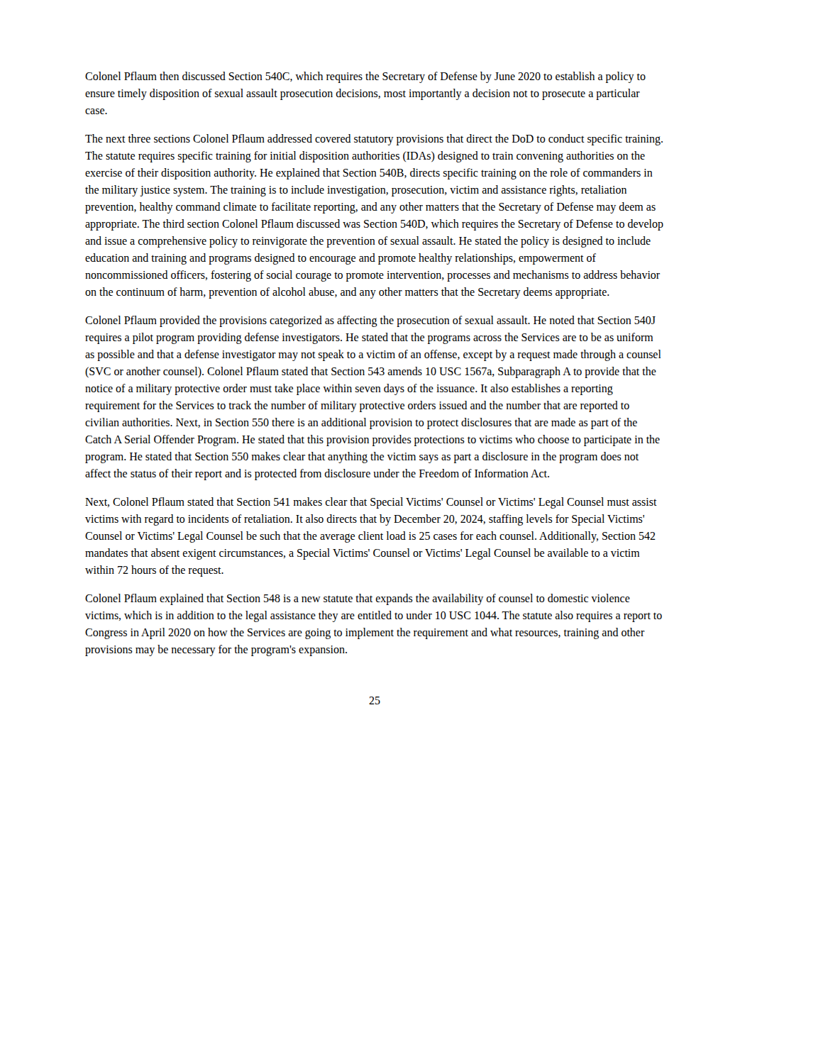Colonel Pflaum then discussed Section 540C, which requires the Secretary of Defense by June 2020 to establish a policy to ensure timely disposition of sexual assault prosecution decisions, most importantly a decision not to prosecute a particular case.
The next three sections Colonel Pflaum addressed covered statutory provisions that direct the DoD to conduct specific training. The statute requires specific training for initial disposition authorities (IDAs) designed to train convening authorities on the exercise of their disposition authority. He explained that Section 540B, directs specific training on the role of commanders in the military justice system. The training is to include investigation, prosecution, victim and assistance rights, retaliation prevention, healthy command climate to facilitate reporting, and any other matters that the Secretary of Defense may deem as appropriate. The third section Colonel Pflaum discussed was Section 540D, which requires the Secretary of Defense to develop and issue a comprehensive policy to reinvigorate the prevention of sexual assault. He stated the policy is designed to include education and training and programs designed to encourage and promote healthy relationships, empowerment of noncommissioned officers, fostering of social courage to promote intervention, processes and mechanisms to address behavior on the continuum of harm, prevention of alcohol abuse, and any other matters that the Secretary deems appropriate.
Colonel Pflaum provided the provisions categorized as affecting the prosecution of sexual assault. He noted that Section 540J requires a pilot program providing defense investigators. He stated that the programs across the Services are to be as uniform as possible and that a defense investigator may not speak to a victim of an offense, except by a request made through a counsel (SVC or another counsel). Colonel Pflaum stated that Section 543 amends 10 USC 1567a, Subparagraph A to provide that the notice of a military protective order must take place within seven days of the issuance. It also establishes a reporting requirement for the Services to track the number of military protective orders issued and the number that are reported to civilian authorities. Next, in Section 550 there is an additional provision to protect disclosures that are made as part of the Catch A Serial Offender Program. He stated that this provision provides protections to victims who choose to participate in the program. He stated that Section 550 makes clear that anything the victim says as part a disclosure in the program does not affect the status of their report and is protected from disclosure under the Freedom of Information Act.
Next, Colonel Pflaum stated that Section 541 makes clear that Special Victims' Counsel or Victims' Legal Counsel must assist victims with regard to incidents of retaliation. It also directs that by December 20, 2024, staffing levels for Special Victims' Counsel or Victims' Legal Counsel be such that the average client load is 25 cases for each counsel. Additionally, Section 542 mandates that absent exigent circumstances, a Special Victims' Counsel or Victims' Legal Counsel be available to a victim within 72 hours of the request.
Colonel Pflaum explained that Section 548 is a new statute that expands the availability of counsel to domestic violence victims, which is in addition to the legal assistance they are entitled to under 10 USC 1044. The statute also requires a report to Congress in April 2020 on how the Services are going to implement the requirement and what resources, training and other provisions may be necessary for the program's expansion.
25